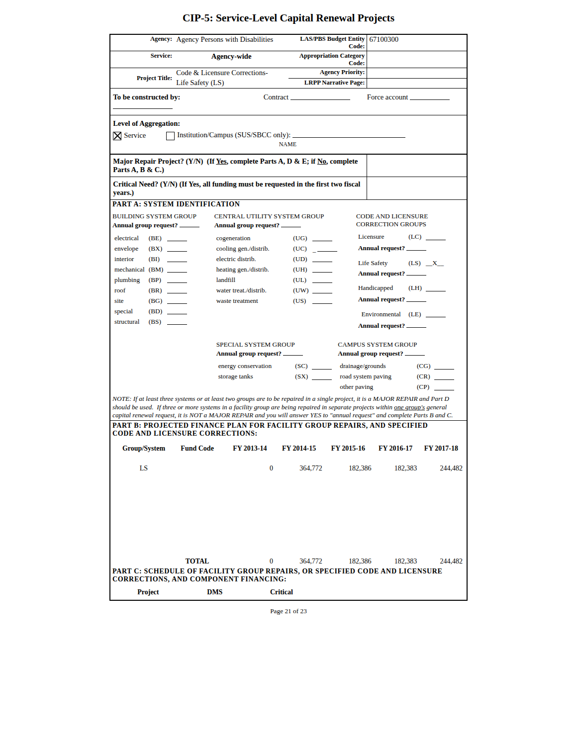CIP-5: Service-Level Capital Renewal Projects
| Agency: | Agency Persons with Disabilities | LAS/PBS Budget Entity Code: | 67100300 |
| Service: | Agency-wide | Appropriation Category Code: | |
| Project Title: | Code & Licensure Corrections- | Agency Priority: | |
| Life Safety (LS) | LRPP Narrative Page: | |
| To be constructed by: Contract Force account |
| Level of Aggregation: |
| Service Institution/Campus (SUS/SBCC only): NAME |
| Major Repair Project? (Y/N) (If Yes , complete Parts A, D & E; if No , complete Parts A, B & C.) | |
| Critical Need? (Y/N) (If Yes, all funding must be requested in the first two fiscal years.) | |
| PART A: SYSTEM IDENTIFICATION |
| / BUILDING SYSTEM GROUP Annual group request? / electrical / (BE) / / / envelope / (BX) / / / interior / (BI) / / / mechanical / (BM) / / / plumbing / (BP) / / / roof / (BR) / / / site / (BG) / / / special / (BD) / / / structural / (BS) / / / CENTRAL UTILITY SYSTEM GROUP Annual group request? / cogeneration / (UG) / / / cooling gen./distrib. / (UC) / _ / / electric distrib. / (UD) / / / heating gen./distrib. / (UH) / / / landfill / (UL) / / / water treat./distrib. / (UW) / / / waste treatment / (US) / / / CODE AND LICENSURE CORRECTION GROUPS / Licensure / (LC) / / / Annual request? / / Life Safety / (LS) / __X__ / / Annual request? / / Handicapped / (LH) / / / Annual request? / / Environmental / (LE) / / / Annual request? / / / / / SPECIAL SYSTEM GROUP Annual group request? / energy conservation / (SC) / / / storage tanks / (SX) / / / CAMPUS SYSTEM GROUP Annual group request? / drainage/grounds / (CG) / / / road system paving / (CR) / / / other paving / (CP) / / / / |
| NOTE: If at least three systems or at least two groups are to be repaired in a single project, it is a MAJOR REPAIR and Part D should be used. If three or more systems in a facility group are being repaired in separate projects within one group's general capital renewal request, it is NOT a MAJOR REPAIR and you will answer YES to "annual request" and complete Parts B and C. |
| PART B: PROJECTED FINANCE PLAN FOR FACILITY GROUP REPAIRS, AND SPECIFIED CODE AND LICENSURE CORRECTIONS: |
| / Group/System / Fund Code / FY 2013-14 / FY 2014-15 / FY 2015-16 / FY 2016-17 / FY 2017-18 / / --- / --- / --- / --- / --- / --- / --- / / LS / / 0 / 364,772 / 182,386 / 182,383 / 244,482 / / / TOTAL / 0 / 364,772 / 182,386 / 182,383 / 244,482 / |
| PART C: SCHEDULE OF FACILITY GROUP REPAIRS, OR SPECIFIED CODE AND LICENSURE CORRECTIONS, AND COMPONENT FINANCING: |
| / Project / DMS / Critical / / |
Page 21 of 23